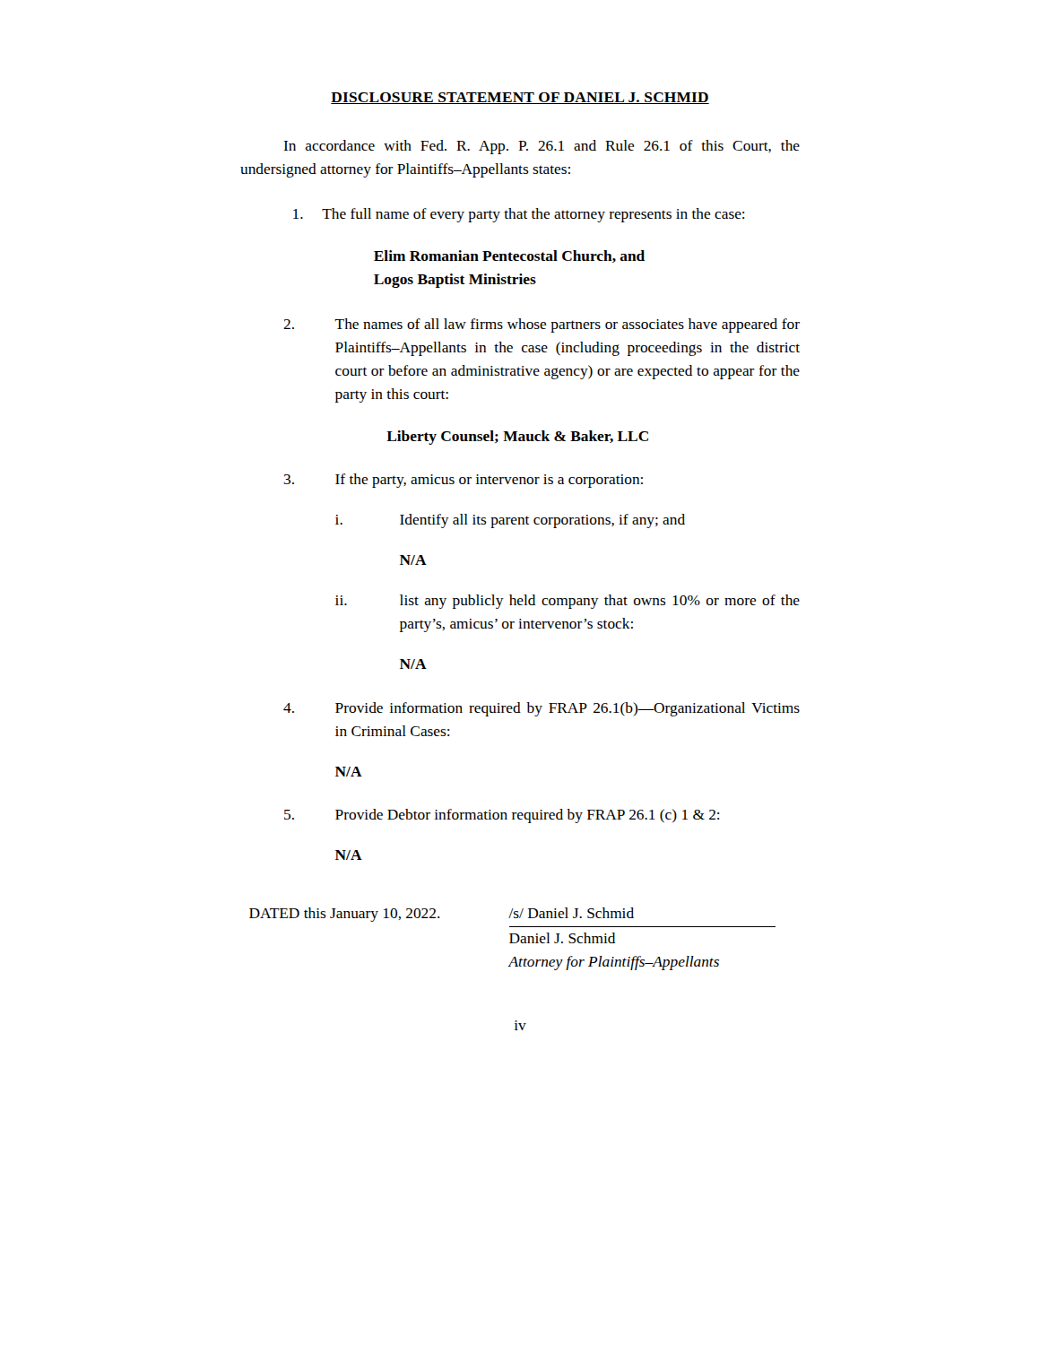DISCLOSURE STATEMENT OF DANIEL J. SCHMID
In accordance with Fed. R. App. P. 26.1 and Rule 26.1 of this Court, the undersigned attorney for Plaintiffs–Appellants states:
1. The full name of every party that the attorney represents in the case:
Elim Romanian Pentecostal Church, and Logos Baptist Ministries
2. The names of all law firms whose partners or associates have appeared for Plaintiffs–Appellants in the case (including proceedings in the district court or before an administrative agency) or are expected to appear for the party in this court:
Liberty Counsel; Mauck & Baker, LLC
3. If the party, amicus or intervenor is a corporation:
i. Identify all its parent corporations, if any; and
N/A
ii. list any publicly held company that owns 10% or more of the party’s, amicus’ or intervenor’s stock:
N/A
4. Provide information required by FRAP 26.1(b)—Organizational Victims in Criminal Cases:
N/A
5. Provide Debtor information required by FRAP 26.1 (c) 1 & 2:
N/A
| DATED this January 10, 2022. | /s/ Daniel J. Schmid Daniel J. Schmid Attorney for Plaintiffs–Appellants |
iv